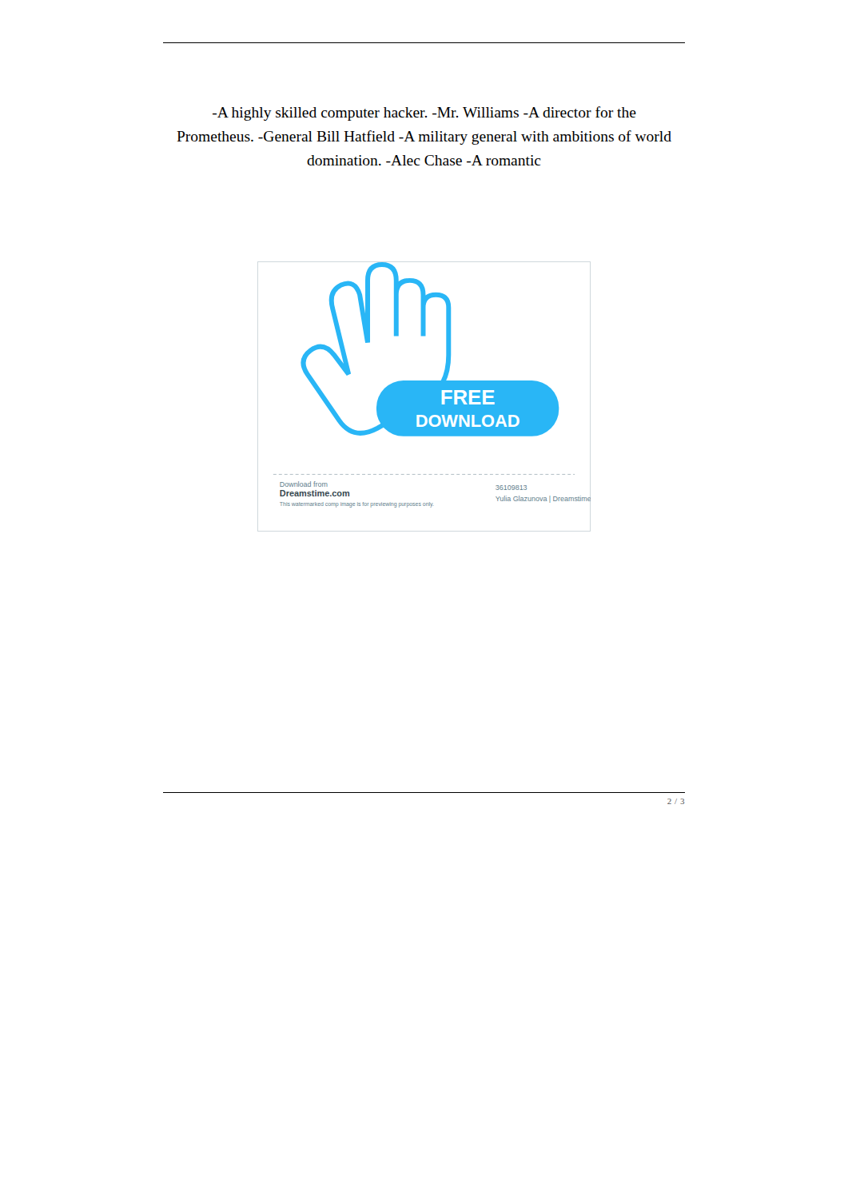-A highly skilled computer hacker. -Mr. Williams -A director for the Prometheus. -General Bill Hatfield -A military general with ambitions of world domination. -Alec Chase -A romantic
2 / 3